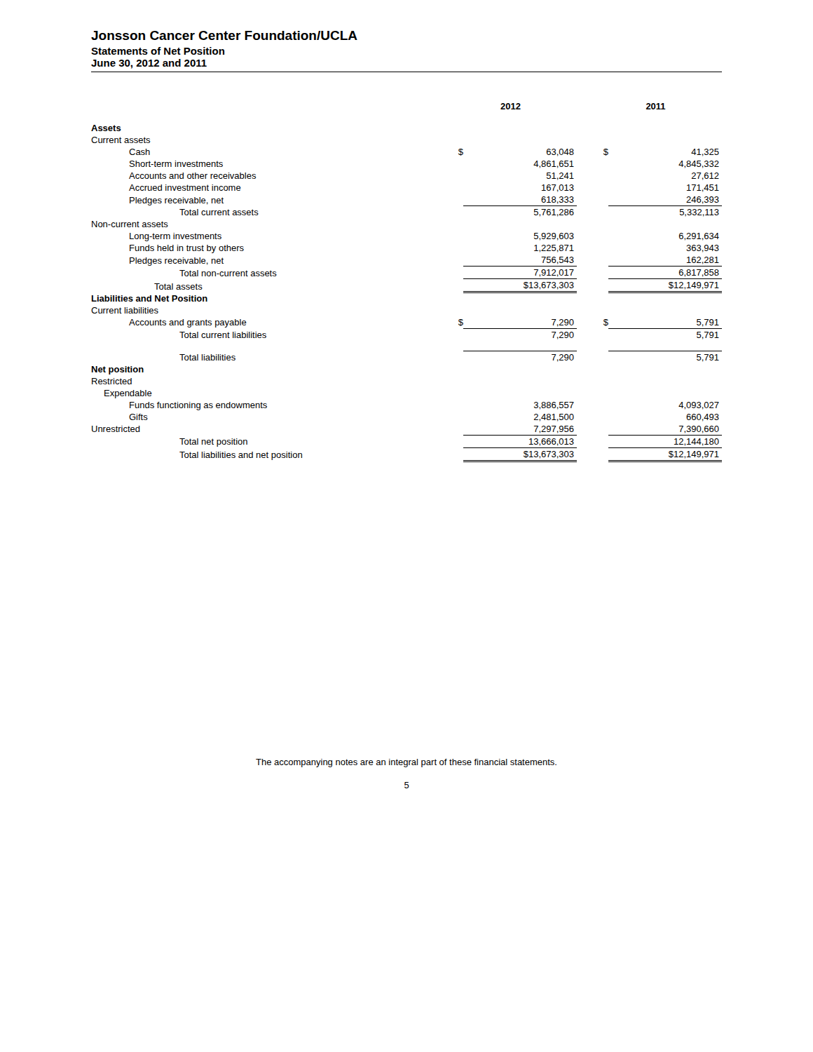Jonsson Cancer Center Foundation/UCLA
Statements of Net Position
June 30, 2012 and 2011
| | 2012 | | 2011 |
| Assets | | | | | |
| Current assets | | | | | |
| Cash | $ | 63,048 | | $ | 41,325 |
| Short-term investments | | 4,861,651 | | | 4,845,332 |
| Accounts and other receivables | | 51,241 | | | 27,612 |
| Accrued investment income | | 167,013 | | | 171,451 |
| Pledges receivable, net | | 618,333 | | | 246,393 |
| Total current assets | | 5,761,286 | | | 5,332,113 |
| Non-current assets | | | | | |
| Long-term investments | | 5,929,603 | | | 6,291,634 |
| Funds held in trust by others | | 1,225,871 | | | 363,943 |
| Pledges receivable, net | | 756,543 | | | 162,281 |
| Total non-current assets | | 7,912,017 | | | 6,817,858 |
| Total assets | | $13,673,303 | | | $12,149,971 |
| Liabilities and Net Position | | | | | |
| Current liabilities | | | | | |
| Accounts and grants payable | $ | 7,290 | | $ | 5,791 |
| Total current liabilities | | 7,290 | | | 5,791 |
| Total liabilities | | 7,290 | | | 5,791 |
| Net position | | | | | |
| Restricted | | | | | |
| Expendable | | | | | |
| Funds functioning as endowments | | 3,886,557 | | | 4,093,027 |
| Gifts | | 2,481,500 | | | 660,493 |
| Unrestricted | | 7,297,956 | | | 7,390,660 |
| Total net position | | 13,666,013 | | | 12,144,180 |
| Total liabilities and net position | | $13,673,303 | | | $12,149,971 |
The accompanying notes are an integral part of these financial statements.
5